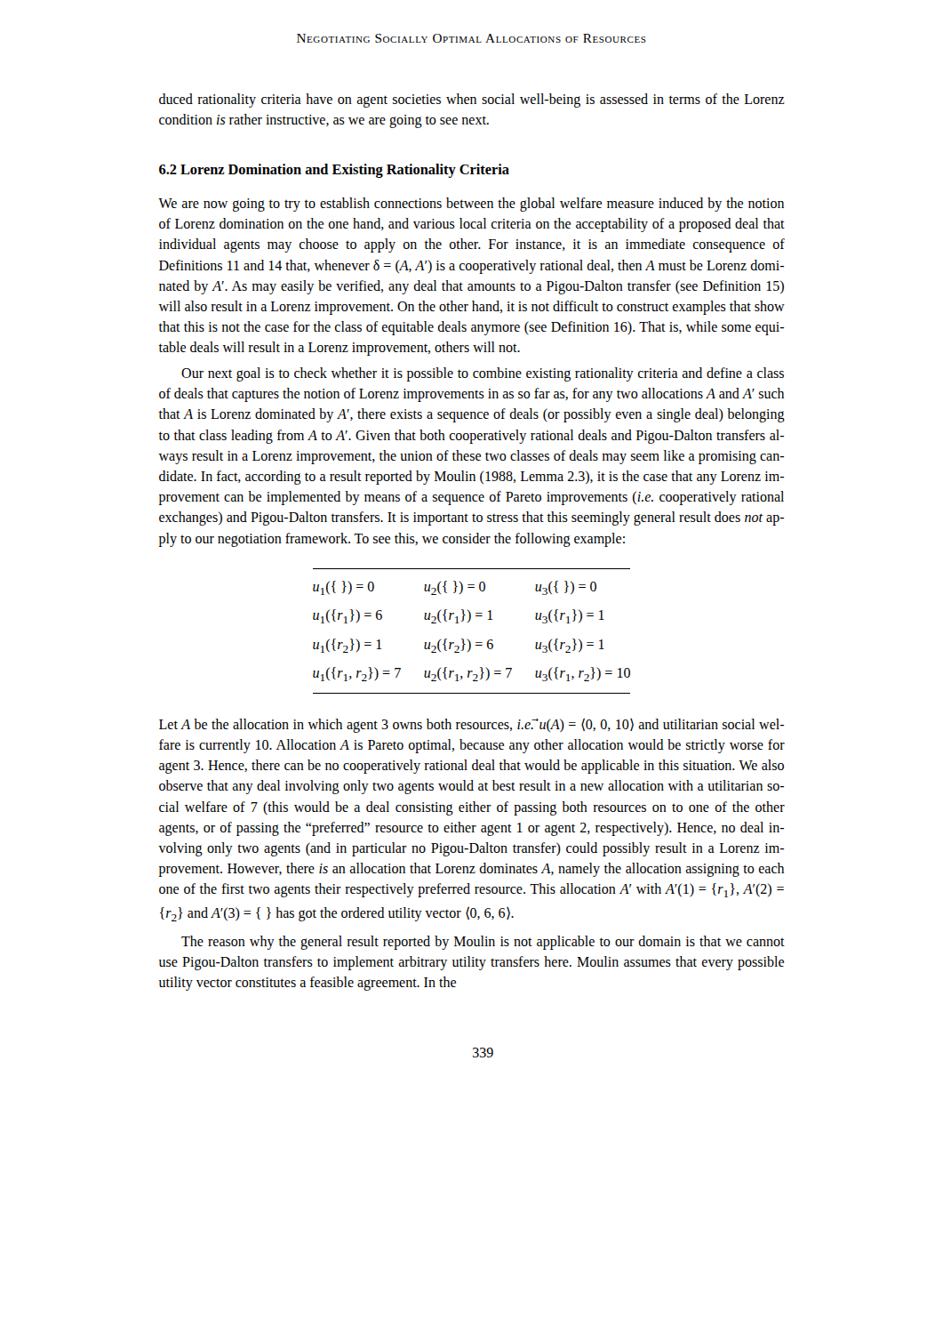Negotiating Socially Optimal Allocations of Resources
duced rationality criteria have on agent societies when social well-being is assessed in terms of the Lorenz condition is rather instructive, as we are going to see next.
6.2 Lorenz Domination and Existing Rationality Criteria
We are now going to try to establish connections between the global welfare measure induced by the notion of Lorenz domination on the one hand, and various local criteria on the acceptability of a proposed deal that individual agents may choose to apply on the other. For instance, it is an immediate consequence of Definitions 11 and 14 that, whenever δ = (A, A′) is a cooperatively rational deal, then A must be Lorenz dominated by A′. As may easily be verified, any deal that amounts to a Pigou-Dalton transfer (see Definition 15) will also result in a Lorenz improvement. On the other hand, it is not difficult to construct examples that show that this is not the case for the class of equitable deals anymore (see Definition 16). That is, while some equitable deals will result in a Lorenz improvement, others will not.
Our next goal is to check whether it is possible to combine existing rationality criteria and define a class of deals that captures the notion of Lorenz improvements in as so far as, for any two allocations A and A′ such that A is Lorenz dominated by A′, there exists a sequence of deals (or possibly even a single deal) belonging to that class leading from A to A′. Given that both cooperatively rational deals and Pigou-Dalton transfers always result in a Lorenz improvement, the union of these two classes of deals may seem like a promising candidate. In fact, according to a result reported by Moulin (1988, Lemma 2.3), it is the case that any Lorenz improvement can be implemented by means of a sequence of Pareto improvements (i.e. cooperatively rational exchanges) and Pigou-Dalton transfers. It is important to stress that this seemingly general result does not apply to our negotiation framework. To see this, we consider the following example:
| u 1 ({ }) = 0 | u 2 ({ }) = 0 | u 3 ({ }) = 0 |
| u 1 ({ r 1 }) = 6 | u 2 ({ r 1 }) = 1 | u 3 ({ r 1 }) = 1 |
| u 1 ({ r 2 }) = 1 | u 2 ({ r 2 }) = 6 | u 3 ({ r 2 }) = 1 |
| u 1 ({ r 1 , r 2 }) = 7 | u 2 ({ r 1 , r 2 }) = 7 | u 3 ({ r 1 , r 2 }) = 10 |
Let A be the allocation in which agent 3 owns both resources, i.e. ⃗u(A) = ⟨0, 0, 10⟩ and utilitarian social welfare is currently 10. Allocation A is Pareto optimal, because any other allocation would be strictly worse for agent 3. Hence, there can be no cooperatively rational deal that would be applicable in this situation. We also observe that any deal involving only two agents would at best result in a new allocation with a utilitarian social welfare of 7 (this would be a deal consisting either of passing both resources on to one of the other agents, or of passing the “preferred” resource to either agent 1 or agent 2, respectively). Hence, no deal involving only two agents (and in particular no Pigou-Dalton transfer) could possibly result in a Lorenz improvement. However, there is an allocation that Lorenz dominates A, namely the allocation assigning to each one of the first two agents their respectively preferred resource. This allocation A′ with A′(1) = {r1}, A′(2) = {r2} and A′(3) = { } has got the ordered utility vector ⟨0, 6, 6⟩.
The reason why the general result reported by Moulin is not applicable to our domain is that we cannot use Pigou-Dalton transfers to implement arbitrary utility transfers here. Moulin assumes that every possible utility vector constitutes a feasible agreement. In the
339